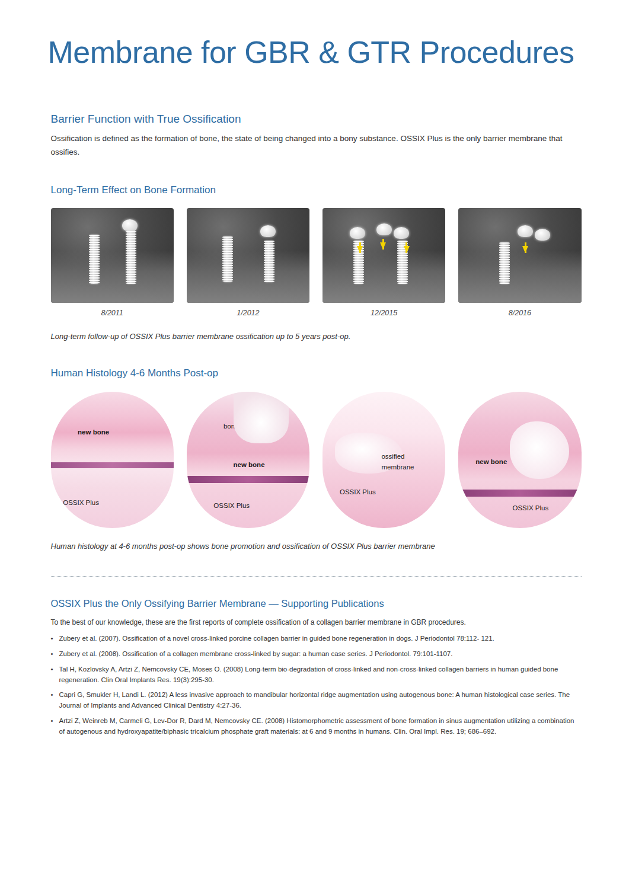Membrane for GBR & GTR Procedures
Barrier Function with True Ossification
Ossification is defined as the formation of bone, the state of being changed into a bony substance. OSSIX Plus is the only barrier membrane that ossifies.
Long-Term Effect on Bone Formation
8/2011
1/2012
12/2015
8/2016
Long-term follow-up of OSSIX Plus barrier membrane ossification up to 5 years post-op.
Human Histology 4-6 Months Post-op
new bone OSSIX Plus
bone graft new bone OSSIX Plus
ossified membrane OSSIX Plus
OSSIX Plus new bone OSSIX Plus
Human histology at 4-6 months post-op shows bone promotion and ossification of OSSIX Plus barrier membrane
OSSIX Plus the Only Ossifying Barrier Membrane — Supporting Publications
To the best of our knowledge, these are the first reports of complete ossification of a collagen barrier membrane in GBR procedures.
Zubery et al. (2007). Ossification of a novel cross-linked porcine collagen barrier in guided bone regeneration in dogs. J Periodontol 78:112- 121.
Zubery et al. (2008). Ossification of a collagen membrane cross-linked by sugar: a human case series. J Periodontol. 79:101-1107.
Tal H, Kozlovsky A, Artzi Z, Nemcovsky CE, Moses O. (2008) Long-term bio-degradation of cross-linked and non-cross-linked collagen barriers in human guided bone regeneration. Clin Oral Implants Res. 19(3):295-30.
Capri G, Smukler H, Landi L. (2012) A less invasive approach to mandibular horizontal ridge augmentation using autogenous bone: A human histological case series. The Journal of Implants and Advanced Clinical Dentistry 4:27-36.
Artzi Z, Weinreb M, Carmeli G, Lev-Dor R, Dard M, Nemcovsky CE. (2008) Histomorphometric assessment of bone formation in sinus augmentation utilizing a combination of autogenous and hydroxyapatite/biphasic tricalcium phosphate graft materials: at 6 and 9 months in humans. Clin. Oral Impl. Res. 19; 686–692.